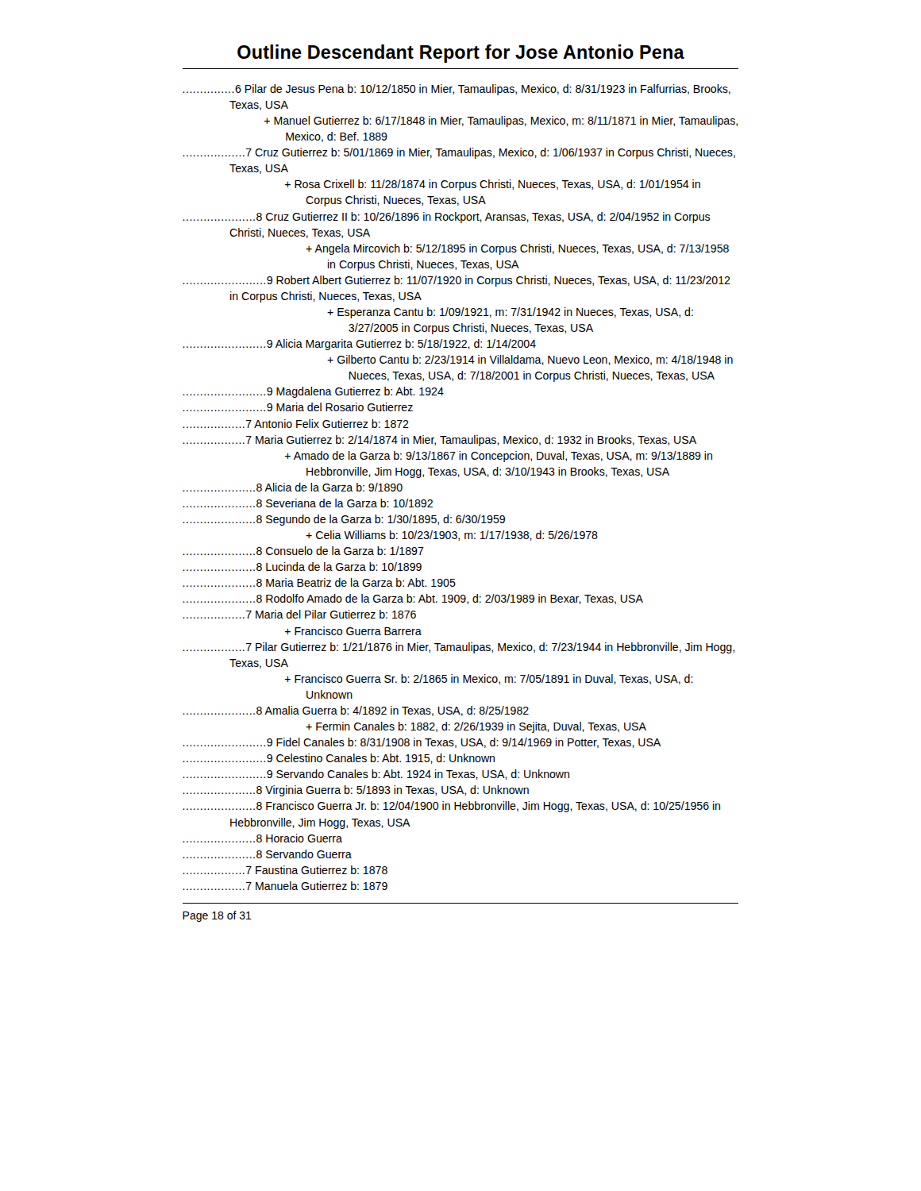Outline Descendant Report for Jose Antonio Pena
............... 6 Pilar de Jesus Pena b: 10/12/1850 in Mier, Tamaulipas, Mexico, d: 8/31/1923 in Falfurrias, Brooks, Texas, USA
+ Manuel Gutierrez b: 6/17/1848 in Mier, Tamaulipas, Mexico, m: 8/11/1871 in Mier, Tamaulipas, Mexico, d: Bef. 1889
.................. 7 Cruz Gutierrez b: 5/01/1869 in Mier, Tamaulipas, Mexico, d: 1/06/1937 in Corpus Christi, Nueces, Texas, USA
+ Rosa Crixell b: 11/28/1874 in Corpus Christi, Nueces, Texas, USA, d: 1/01/1954 in Corpus Christi, Nueces, Texas, USA
..................... 8 Cruz Gutierrez II b: 10/26/1896 in Rockport, Aransas, Texas, USA, d: 2/04/1952 in Corpus Christi, Nueces, Texas, USA
+ Angela Mircovich b: 5/12/1895 in Corpus Christi, Nueces, Texas, USA, d: 7/13/1958 in Corpus Christi, Nueces, Texas, USA
........................ 9 Robert Albert Gutierrez b: 11/07/1920 in Corpus Christi, Nueces, Texas, USA, d: 11/23/2012 in Corpus Christi, Nueces, Texas, USA
+ Esperanza Cantu b: 1/09/1921, m: 7/31/1942 in Nueces, Texas, USA, d: 3/27/2005 in Corpus Christi, Nueces, Texas, USA
........................ 9 Alicia Margarita Gutierrez b: 5/18/1922, d: 1/14/2004
+ Gilberto Cantu b: 2/23/1914 in Villaldama, Nuevo Leon, Mexico, m: 4/18/1948 in Nueces, Texas, USA, d: 7/18/2001 in Corpus Christi, Nueces, Texas, USA
........................ 9 Magdalena Gutierrez b: Abt. 1924
........................ 9 Maria del Rosario Gutierrez
.................. 7 Antonio Felix Gutierrez b: 1872
.................. 7 Maria Gutierrez b: 2/14/1874 in Mier, Tamaulipas, Mexico, d: 1932 in Brooks, Texas, USA
+ Amado de la Garza b: 9/13/1867 in Concepcion, Duval, Texas, USA, m: 9/13/1889 in Hebbronville, Jim Hogg, Texas, USA, d: 3/10/1943 in Brooks, Texas, USA
..................... 8 Alicia de la Garza b: 9/1890
..................... 8 Severiana de la Garza b: 10/1892
..................... 8 Segundo de la Garza b: 1/30/1895, d: 6/30/1959
+ Celia Williams b: 10/23/1903, m: 1/17/1938, d: 5/26/1978
..................... 8 Consuelo de la Garza b: 1/1897
..................... 8 Lucinda de la Garza b: 10/1899
..................... 8 Maria Beatriz de la Garza b: Abt. 1905
..................... 8 Rodolfo Amado de la Garza b: Abt. 1909, d: 2/03/1989 in Bexar, Texas, USA
.................. 7 Maria del Pilar Gutierrez b: 1876
+ Francisco Guerra Barrera
.................. 7 Pilar Gutierrez b: 1/21/1876 in Mier, Tamaulipas, Mexico, d: 7/23/1944 in Hebbronville, Jim Hogg, Texas, USA
+ Francisco Guerra Sr. b: 2/1865 in Mexico, m: 7/05/1891 in Duval, Texas, USA, d: Unknown
..................... 8 Amalia Guerra b: 4/1892 in Texas, USA, d: 8/25/1982
+ Fermin Canales b: 1882, d: 2/26/1939 in Sejita, Duval, Texas, USA
........................ 9 Fidel Canales b: 8/31/1908 in Texas, USA, d: 9/14/1969 in Potter, Texas, USA
........................ 9 Celestino Canales b: Abt. 1915, d: Unknown
........................ 9 Servando Canales b: Abt. 1924 in Texas, USA, d: Unknown
..................... 8 Virginia Guerra b: 5/1893 in Texas, USA, d: Unknown
..................... 8 Francisco Guerra Jr. b: 12/04/1900 in Hebbronville, Jim Hogg, Texas, USA, d: 10/25/1956 in Hebbronville, Jim Hogg, Texas, USA
..................... 8 Horacio Guerra
..................... 8 Servando Guerra
.................. 7 Faustina Gutierrez b: 1878
.................. 7 Manuela Gutierrez b: 1879
Page 18 of 31